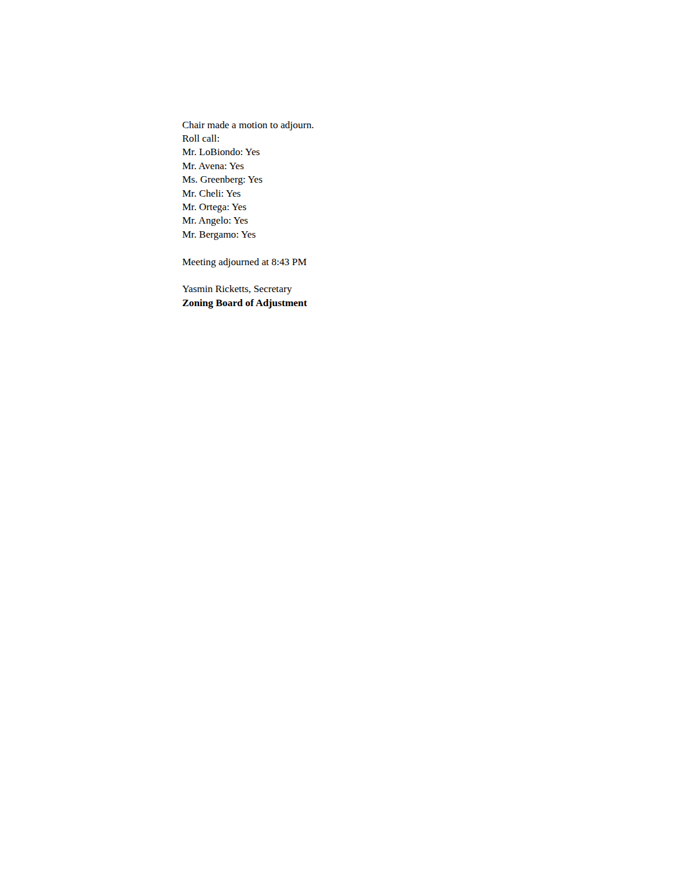Chair made a motion to adjourn.
Roll call:
Mr. LoBiondo: Yes
Mr. Avena: Yes
Ms. Greenberg: Yes
Mr. Cheli: Yes
Mr. Ortega: Yes
Mr. Angelo: Yes
Mr. Bergamo: Yes
Meeting adjourned at 8:43 PM
Yasmin Ricketts, Secretary
Zoning Board of Adjustment